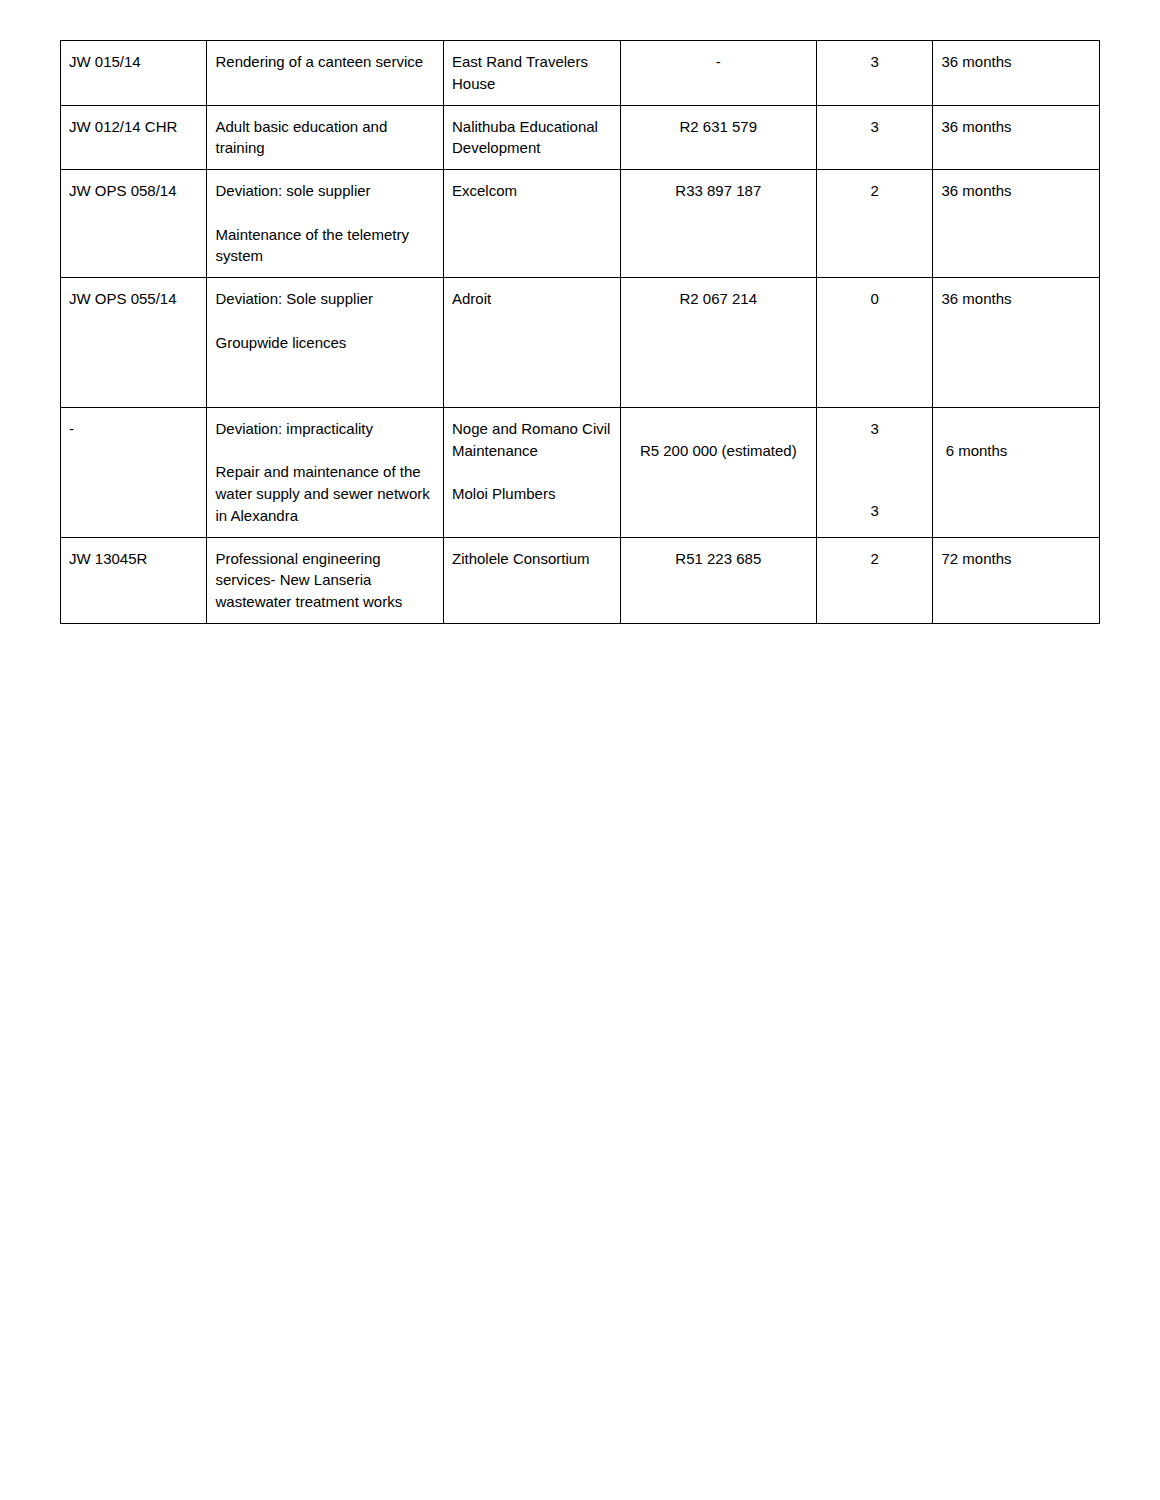| JW 015/14 | Rendering of a canteen service | East Rand Travelers House | - | 3 | 36 months |
| JW 012/14 CHR | Adult basic education and training | Nalithuba Educational Development | R2 631 579 | 3 | 36 months |
| JW OPS 058/14 | Deviation: sole supplier Maintenance of the telemetry system | Excelcom | R33 897 187 | 2 | 36 months |
| JW OPS 055/14 | Deviation: Sole supplier Groupwide licences | Adroit | R2 067 214 | 0 | 36 months |
| - | Deviation: impracticality Repair and maintenance of the water supply and sewer network in Alexandra | Noge and Romano Civil Maintenance Moloi Plumbers | R5 200 000 (estimated) | 3 3 | 6 months |
| JW 13045R | Professional engineering services- New Lanseria wastewater treatment works | Zitholele Consortium | R51 223 685 | 2 | 72 months |